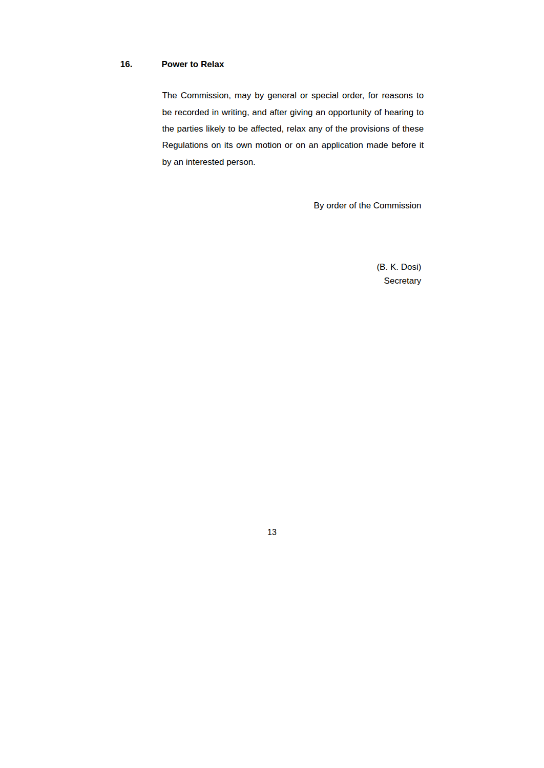16. Power to Relax
The Commission, may by general or special order, for reasons to be recorded in writing, and after giving an opportunity of hearing to the parties likely to be affected, relax any of the provisions of these Regulations on its own motion or on an application made before it by an interested person.
By order of the Commission
(B. K. Dosi)
Secretary
13